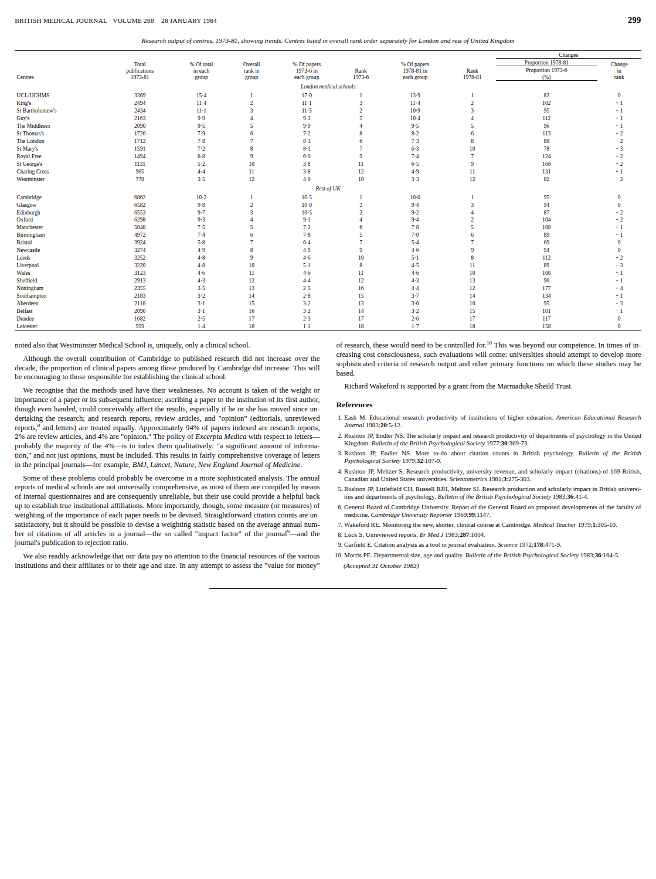BRITISH MEDICAL JOURNAL VOLUME 288 28 JANUARY 1984
299
Research output of centres, 1973-81, showing trends. Centres listed in overall rank order separately for London and rest of United Kingdom
| Centres | Total publications 1973-81 | % Of total in each group | Overall rank in group | % Of papers 1973-6 in each group | Rank 1973-6 | % Of papers 1978-81 in each group | Rank 1978-81 | Changes |
| --- | --- | --- | --- | --- | --- | --- | --- | --- |
| Proportion 1978-81 | Change in rank |
| Proportion 1973-6 |
| (%) |
| London medical schools |
| UCL/UCHMS | 3369 | 15·4 | 1 | 17·0 | 1 | 13·9 | 1 | 82 | 0 |
| King's | 2494 | 11·4 | 2 | 11·1 | 3 | 11·4 | 2 | 102 | + 1 |
| St Bartholomew's | 2434 | 11·1 | 3 | 11·5 | 2 | 10·9 | 3 | 95 | − 1 |
| Guy's | 2163 | 9·9 | 4 | 9·3 | 5 | 10·4 | 4 | 112 | + 1 |
| The Middlesex | 2090 | 9·5 | 5 | 9·9 | 4 | 9·5 | 5 | 96 | − 1 |
| St Thomas's | 1726 | 7·9 | 6 | 7·2 | 8 | 8·2 | 6 | 113 | + 2 |
| The London | 1712 | 7·8 | 7 | 8·3 | 6 | 7·3 | 8 | 88 | − 2 |
| St Mary's | 1591 | 7·2 | 8 | 8·1 | 7 | 6·3 | 10 | 78 | − 3 |
| Royal Free | 1494 | 6·8 | 9 | 6·0 | 9 | 7·4 | 7 | 124 | + 2 |
| St George's | 1131 | 5·2 | 10 | 3·8 | 11 | 6·5 | 9 | 168 | + 2 |
| Charing Cross | 965 | 4·4 | 11 | 3·8 | 12 | 4·9 | 11 | 131 | + 1 |
| Westminster | 778 | 3·5 | 12 | 4·0 | 10 | 3·3 | 12 | 82 | − 2 |
| Rest of UK |
| Cambridge | 6862 | 10·2 | 1 | 10·5 | 1 | 10·0 | 1 | 95 | 0 |
| Glasgow | 6582 | 9·8 | 2 | 10·0 | 3 | 9·4 | 3 | 94 | 0 |
| Edinburgh | 6553 | 9·7 | 3 | 10·5 | 2 | 9·2 | 4 | 87 | − 2 |
| Oxford | 6298 | 9·3 | 4 | 9·1 | 4 | 9·4 | 2 | 104 | + 2 |
| Manchester | 5048 | 7·5 | 5 | 7·2 | 6 | 7·8 | 5 | 108 | + 1 |
| Birmingham | 4972 | 7·4 | 6 | 7·8 | 5 | 7·0 | 6 | 89 | − 1 |
| Bristol | 3924 | 5·8 | 7 | 6·4 | 7 | 5·4 | 7 | 69 | 0 |
| Newcastle | 3274 | 4·9 | 8 | 4·9 | 9 | 4·6 | 9 | 94 | 0 |
| Leeds | 3252 | 4·8 | 9 | 4·6 | 10 | 5·1 | 8 | 112 | + 2 |
| Liverpool | 3220 | 4·8 | 10 | 5·1 | 8 | 4·5 | 11 | 89 | − 3 |
| Wales | 3123 | 4·6 | 11 | 4·6 | 11 | 4·6 | 10 | 100 | + 1 |
| Sheffield | 2913 | 4·3 | 12 | 4·4 | 12 | 4·3 | 13 | 96 | − 1 |
| Nottingham | 2355 | 3·5 | 13 | 2·5 | 16 | 4·4 | 12 | 177 | + 4 |
| Southampton | 2183 | 3·2 | 14 | 2·8 | 15 | 3·7 | 14 | 134 | + 1 |
| Aberdeen | 2116 | 3·1 | 15 | 3·2 | 13 | 3·0 | 16 | 95 | − 3 |
| Belfast | 2090 | 3·1 | 16 | 3·2 | 14 | 3·2 | 15 | 101 | − 1 |
| Dundee | 1682 | 2·5 | 17 | 2·3 | 17 | 2·6 | 17 | 117 | 0 |
| Leicester | 959 | 1·4 | 18 | 1·1 | 18 | 1·7 | 18 | 158 | 0 |
noted also that Westminster Medical School is, uniquely, only a clinical school.
Although the overall contribution of Cambridge to published research did not increase over the decade, the proportion of clinical papers among those produced by Cambridge did increase. This will be encouraging to those responsible for establishing the clinical school.
We recognise that the methods used have their weaknesses. No account is taken of the weight or importance of a paper or its subsequent influence; ascribing a paper to the institution of its first author, though even handed, could conceivably affect the results, especially if he or she has moved since undertaking the research; and research reports, review articles, and "opinion" (editorials, unreviewed reports,8 and letters) are treated equally. Approximately 94% of papers indexed are research reports, 2% are review articles, and 4% are "opinion." The policy of Excerpta Medica with respect to letters—probably the majority of the 4%—is to index them qualitatively: "a significant amount of information," and not just opinions, must be included. This results in fairly comprehensive coverage of letters in the principal journals—for example, BMJ, Lancet, Nature, New England Journal of Medicine.
Some of these problems could probably be overcome in a more sophisticated analysis. The annual reports of medical schools are not universally comprehensive, as most of them are compiled by means of internal questionnaires and are consequently unreliable, but their use could provide a helpful back up to establish true institutional affiliations. More importantly, though, some measure (or measures) of weighting of the importance of each paper needs to be devised. Straightforward citation counts are unsatisfactory, but it should be possible to devise a weighting statistic based on the average annual number of citations of all articles in a journal—the so called "impact factor" of the journal9—and the journal's publication to rejection ratio.
We also readily acknowledge that our data pay no attention to the financial resources of the various institutions and their affiliates or to their age and size. In any attempt to assess the "value for money" of research, these would need to be controlled for.10 This was beyond our competence. In times of increasing cost consciousness, such evaluations will come: universities should attempt to develop more sophisticated criteria of research output and other primary functions on which these studies may be based.
Richard Wakeford is supported by a grant from the Marmaduke Sheild Trust.
References
Eash M. Educational research productivity of institutions of higher education. American Educational Research Journal 1983;20:5-12.
Rushton JP, Endler NS. The scholarly impact and research productivity of departments of psychology in the United Kingdom. Bulletin of the British Psychological Society 1977;30:369-73.
Rushton JP, Endler NS. More to-do about citation counts in British psychology. Bulletin of the British Psychological Society 1979;32:107-9.
Rushton JP, Meltzer S. Research productivity, university revenue, and scholarly impact (citations) of 169 British, Canadian and United States universities. Scientometrics 1981;3:275-303.
Rushton JP, Littlefield CH, Russell RJH, Meltzer SJ. Research production and scholarly impact in British universities and departments of psychology. Bulletin of the British Psychological Society 1983;36:41-4.
General Board of Cambridge University. Report of the General Board on proposed developments of the faculty of medicine. Cambridge University Reporter 1969;99:1147.
Wakeford RE. Monitoring the new, shorter, clinical course at Cambridge. Medical Teacher 1979;1:305-10.
Lock S. Unreviewed reports. Br Med J 1983;287:1004.
Garfield E. Citation analysis as a tool in journal evaluation. Science 1972;178:471-9.
Morris PE. Departmental size, age and quality. Bulletin of the British Psychological Society 1983;36:164-5.
(Accepted 31 October 1983)